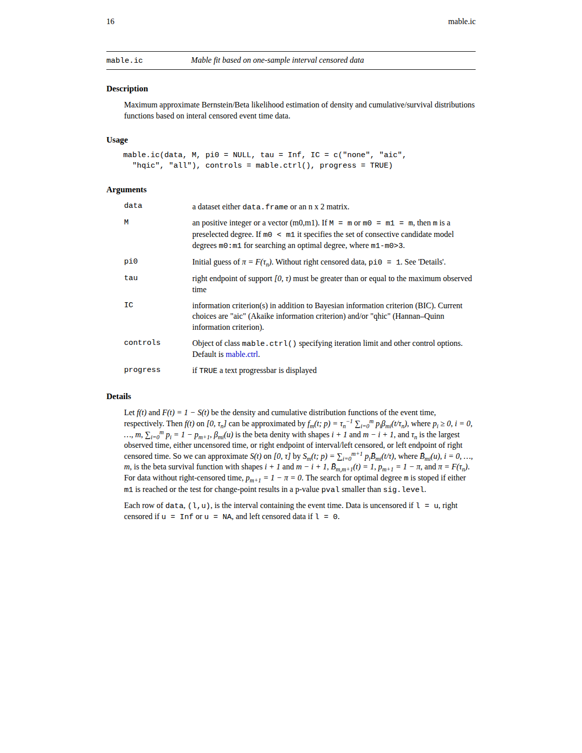16 mable.ic
mable.ic Mable fit based on one-sample interval censored data
Description
Maximum approximate Bernstein/Beta likelihood estimation of density and cumulative/survival distributions functions based on interal censored event time data.
Usage
mable.ic(data, M, pi0 = NULL, tau = Inf, IC = c("none", "aic",
  "hqic", "all"), controls = mable.ctrl(), progress = TRUE)
Arguments
data
a dataset either data.frame or an n x 2 matrix.
M
an positive integer or a vector (m0,m1). If M = m or m0 = m1 = m, then m is a preselected degree. If m0 < m1 it specifies the set of consective candidate model degrees m0:m1 for searching an optimal degree, where m1-m0>3.
pi0
Initial guess of π = F(τn). Without right censored data, pi0 = 1. See 'Details'.
tau
right endpoint of support [0, τ) must be greater than or equal to the maximum observed time
IC
information criterion(s) in addition to Bayesian information criterion (BIC). Current choices are "aic" (Akaike information criterion) and/or "qhic" (Hannan–Quinn information criterion).
controls
Object of class mable.ctrl() specifying iteration limit and other control options. Default is mable.ctrl.
progress
if TRUE a text progressbar is displayed
Details
Let f(t) and F(t) = 1 − S(t) be the density and cumulative distribution functions of the event time, respectively. Then f(t) on [0, τn] can be approximated by fm(t; p) = τn−1 ∑i=0m piβmi(t/τn), where pi ≥ 0, i = 0, …, m, ∑i=0m pi = 1 − pm+1, βmi(u) is the beta denity with shapes i + 1 and m − i + 1, and τn is the largest observed time, either uncensored time, or right endpoint of interval/left censored, or left endpoint of right censored time. So we can approximate S(t) on [0, τ] by Sm(t; p) = ∑i=0m+1 piB̄mi(t/τ), where B̄mi(u), i = 0, …, m, is the beta survival function with shapes i + 1 and m − i + 1, B̄m,m+1(t) = 1, pm+1 = 1 − π, and π = F(τn). For data without right-censored time, pm+1 = 1 − π = 0. The search for optimal degree m is stoped if either m1 is reached or the test for change-point results in a p-value pval smaller than sig.level.
Each row of data, (l,u), is the interval containing the event time. Data is uncensored if l = u, right censored if u = Inf or u = NA, and left censored data if l = 0.